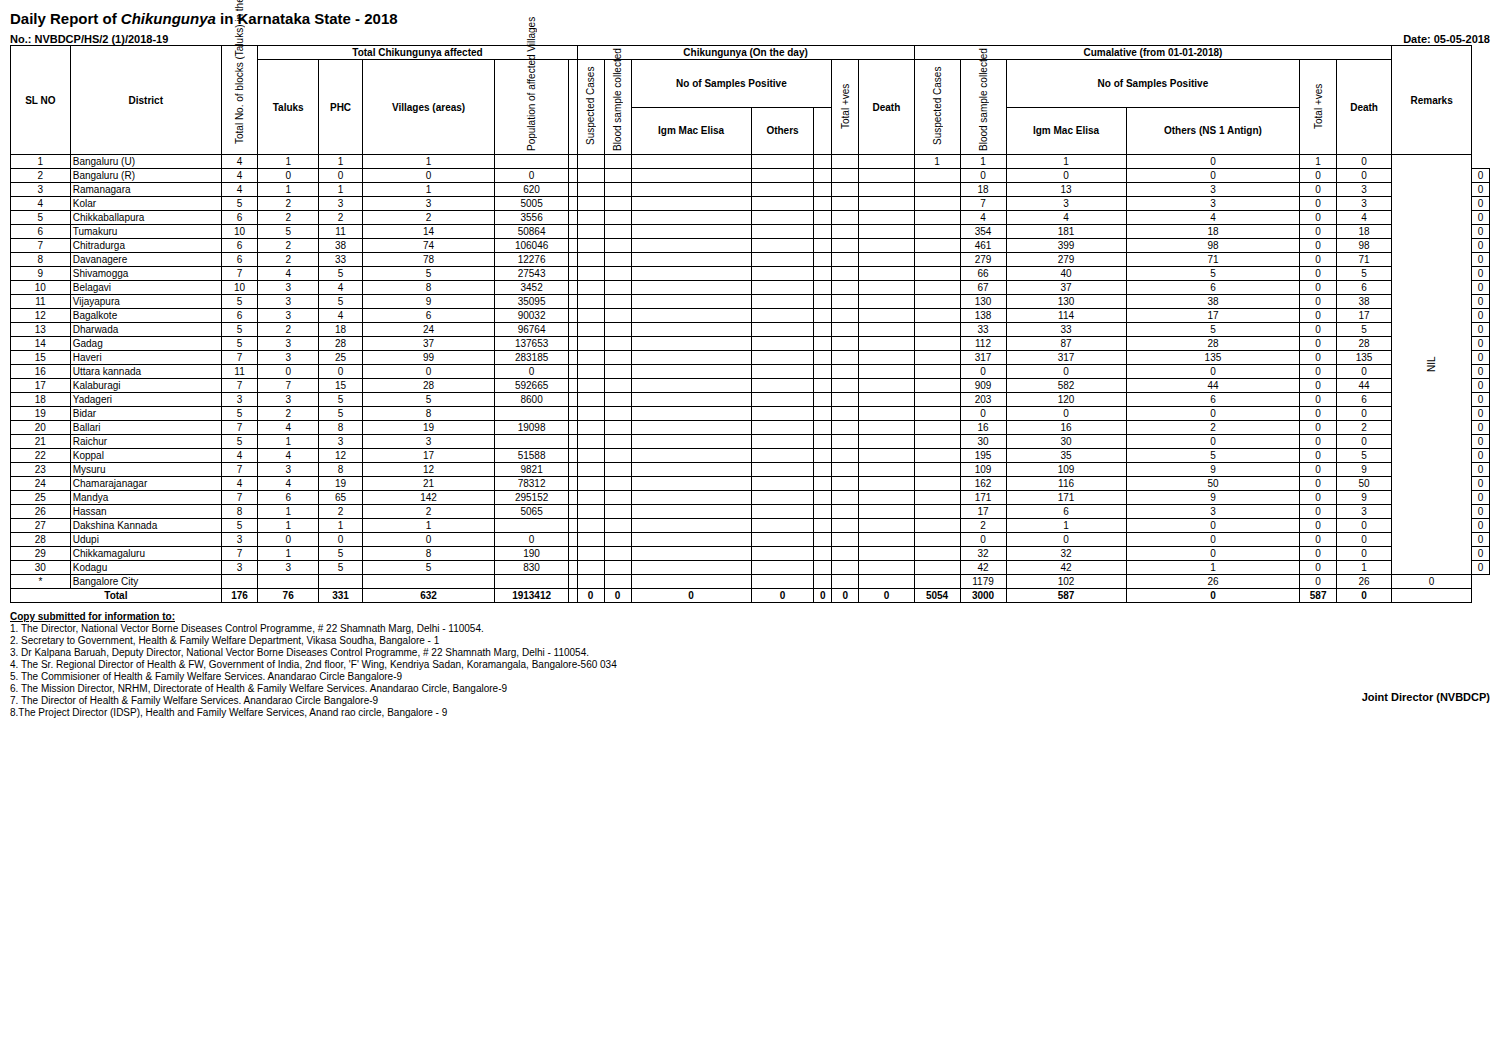Daily Report of Chikungunya in Karnataka State - 2018
No.: NVBDCP/HS/2 (1)/2018-19 Date: 05-05-2018
| SL NO | District | Total No. of blocks (Taluks) in the District | Total Chikungunya affected | Chikungunya (On the day) | Cumalative (from 01-01-2018) | Remarks |
| --- | --- | --- | --- | --- | --- | --- |
| Taluks | PHC | Villages (areas) | Population of affected Villages | | Suspected Cases | Blood sample collected | No of Samples Positive | Total +ves | Death | Suspected Cases | Blood sample collected | No of Samples Positive | Total +ves | Death |
| Igm Mac Elisa | Others | | Igm Mac Elisa | Others (NS 1 Antign) |
| 1 | Bangaluru (U) | 4 | 1 | 1 | 1 | | | | | | | | | | 1 | 1 | 1 | 0 | 1 | 0 | NIL |
| 2 | Bangaluru (R) | 4 | 0 | 0 | 0 | 0 | | | | | | | | | | 0 | 0 | 0 | 0 | 0 | 0 |
| 3 | Ramanagara | 4 | 1 | 1 | 1 | 620 | | | | | | | | | | 18 | 13 | 3 | 0 | 3 | 0 |
| 4 | Kolar | 5 | 2 | 3 | 3 | 5005 | | | | | | | | | | 7 | 3 | 3 | 0 | 3 | 0 |
| 5 | Chikkaballapura | 6 | 2 | 2 | 2 | 3556 | | | | | | | | | | 4 | 4 | 4 | 0 | 4 | 0 |
| 6 | Tumakuru | 10 | 5 | 11 | 14 | 50864 | | | | | | | | | | 354 | 181 | 18 | 0 | 18 | 0 |
| 7 | Chitradurga | 6 | 2 | 38 | 74 | 106046 | | | | | | | | | | 461 | 399 | 98 | 0 | 98 | 0 |
| 8 | Davanagere | 6 | 2 | 33 | 78 | 12276 | | | | | | | | | | 279 | 279 | 71 | 0 | 71 | 0 |
| 9 | Shivamogga | 7 | 4 | 5 | 5 | 27543 | | | | | | | | | | 66 | 40 | 5 | 0 | 5 | 0 |
| 10 | Belagavi | 10 | 3 | 4 | 8 | 3452 | | | | | | | | | | 67 | 37 | 6 | 0 | 6 | 0 |
| 11 | Vijayapura | 5 | 3 | 5 | 9 | 35095 | | | | | | | | | | 130 | 130 | 38 | 0 | 38 | 0 |
| 12 | Bagalkote | 6 | 3 | 4 | 6 | 90032 | | | | | | | | | | 138 | 114 | 17 | 0 | 17 | 0 |
| 13 | Dharwada | 5 | 2 | 18 | 24 | 96764 | | | | | | | | | | 33 | 33 | 5 | 0 | 5 | 0 |
| 14 | Gadag | 5 | 3 | 28 | 37 | 137653 | | | | | | | | | | 112 | 87 | 28 | 0 | 28 | 0 |
| 15 | Haveri | 7 | 3 | 25 | 99 | 283185 | | | | | | | | | | 317 | 317 | 135 | 0 | 135 | 0 |
| 16 | Uttara kannada | 11 | 0 | 0 | 0 | 0 | | | | | | | | | | 0 | 0 | 0 | 0 | 0 | 0 |
| 17 | Kalaburagi | 7 | 7 | 15 | 28 | 592665 | | | | | | | | | | 909 | 582 | 44 | 0 | 44 | 0 |
| 18 | Yadageri | 3 | 3 | 5 | 5 | 8600 | | | | | | | | | | 203 | 120 | 6 | 0 | 6 | 0 |
| 19 | Bidar | 5 | 2 | 5 | 8 | | | | | | | | | | | 0 | 0 | 0 | 0 | 0 | 0 |
| 20 | Ballari | 7 | 4 | 8 | 19 | 19098 | | | | | | | | | | 16 | 16 | 2 | 0 | 2 | 0 |
| 21 | Raichur | 5 | 1 | 3 | 3 | | | | | | | | | | | 30 | 30 | 0 | 0 | 0 | 0 |
| 22 | Koppal | 4 | 4 | 12 | 17 | 51588 | | | | | | | | | | 195 | 35 | 5 | 0 | 5 | 0 |
| 23 | Mysuru | 7 | 3 | 8 | 12 | 9821 | | | | | | | | | | 109 | 109 | 9 | 0 | 9 | 0 |
| 24 | Chamarajanagar | 4 | 4 | 19 | 21 | 78312 | | | | | | | | | | 162 | 116 | 50 | 0 | 50 | 0 |
| 25 | Mandya | 7 | 6 | 65 | 142 | 295152 | | | | | | | | | | 171 | 171 | 9 | 0 | 9 | 0 |
| 26 | Hassan | 8 | 1 | 2 | 2 | 5065 | | | | | | | | | | 17 | 6 | 3 | 0 | 3 | 0 |
| 27 | Dakshina Kannada | 5 | 1 | 1 | 1 | | | | | | | | | | | 2 | 1 | 0 | 0 | 0 | 0 |
| 28 | Udupi | 3 | 0 | 0 | 0 | 0 | | | | | | | | | | 0 | 0 | 0 | 0 | 0 | 0 |
| 29 | Chikkamagaluru | 7 | 1 | 5 | 8 | 190 | | | | | | | | | | 32 | 32 | 0 | 0 | 0 | 0 |
| 30 | Kodagu | 3 | 3 | 5 | 5 | 830 | | | | | | | | | | 42 | 42 | 1 | 0 | 1 | 0 |
| * | Bangalore City | | | | | | | | | | | | | | | 1179 | 102 | 26 | 0 | 26 | 0 |
| Total | 176 | 76 | 331 | 632 | 1913412 | | 0 | 0 | 0 | 0 | 0 | 0 | 0 | 5054 | 3000 | 587 | 0 | 587 | 0 | |
Copy submitted for information to:
1. The Director, National Vector Borne Diseases Control Programme, # 22 Shamnath Marg, Delhi - 110054.
2. Secretary to Government, Health & Family Welfare Department, Vikasa Soudha, Bangalore - 1
3. Dr Kalpana Baruah, Deputy Director, National Vector Borne Diseases Control Programme, # 22 Shamnath Marg, Delhi - 110054.
4. The Sr. Regional Director of Health & FW, Government of India, 2nd floor, 'F' Wing, Kendriya Sadan, Koramangala, Bangalore-560 034
5. The Commisioner of Health & Family Welfare Services. Anandarao Circle Bangalore-9
6. The Mission Director, NRHM, Directorate of Health & Family Welfare Services. Anandarao Circle, Bangalore-9
7. The Director of Health & Family Welfare Services. Anandarao Circle Bangalore-9
8.The Project Director (IDSP), Health and Family Welfare Services, Anand rao circle, Bangalore - 9
Joint Director (NVBDCP)